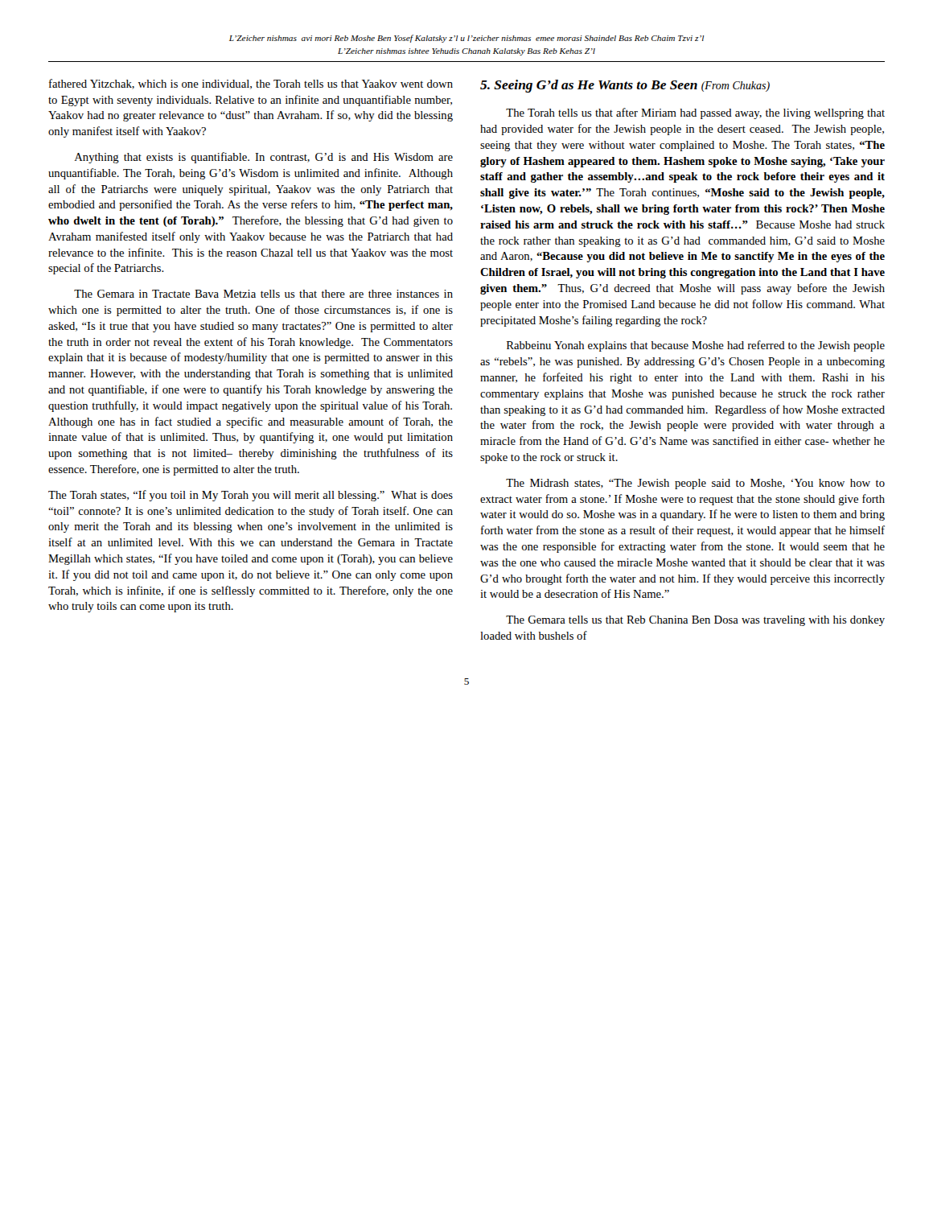L’Zeicher nishmas avi mori Reb Moshe Ben Yosef Kalatsky z’l u l’zeicher nishmas emee morasi Shaindel Bas Reb Chaim Tzvi z’l
L’Zeicher nishmas ishtee Yehudis Chanah Kalatsky Bas Reb Kehas Z’l
fathered Yitzchak, which is one individual, the Torah tells us that Yaakov went down to Egypt with seventy individuals. Relative to an infinite and unquantifiable number, Yaakov had no greater relevance to “dust” than Avraham. If so, why did the blessing only manifest itself with Yaakov?
Anything that exists is quantifiable. In contrast, G’d is and His Wisdom are unquantifiable. The Torah, being G’d’s Wisdom is unlimited and infinite. Although all of the Patriarchs were uniquely spiritual, Yaakov was the only Patriarch that embodied and personified the Torah. As the verse refers to him, “The perfect man, who dwelt in the tent (of Torah).” Therefore, the blessing that G’d had given to Avraham manifested itself only with Yaakov because he was the Patriarch that had relevance to the infinite. This is the reason Chazal tell us that Yaakov was the most special of the Patriarchs.
The Gemara in Tractate Bava Metzia tells us that there are three instances in which one is permitted to alter the truth. One of those circumstances is, if one is asked, “Is it true that you have studied so many tractates?” One is permitted to alter the truth in order not reveal the extent of his Torah knowledge. The Commentators explain that it is because of modesty/humility that one is permitted to answer in this manner. However, with the understanding that Torah is something that is unlimited and not quantifiable, if one were to quantify his Torah knowledge by answering the question truthfully, it would impact negatively upon the spiritual value of his Torah. Although one has in fact studied a specific and measurable amount of Torah, the innate value of that is unlimited. Thus, by quantifying it, one would put limitation upon something that is not limited– thereby diminishing the truthfulness of its essence. Therefore, one is permitted to alter the truth.
The Torah states, “If you toil in My Torah you will merit all blessing.” What is does “toil” connote? It is one’s unlimited dedication to the study of Torah itself. One can only merit the Torah and its blessing when one’s involvement in the unlimited is itself at an unlimited level. With this we can understand the Gemara in Tractate Megillah which states, “If you have toiled and come upon it (Torah), you can believe it. If you did not toil and came upon it, do not believe it.” One can only come upon Torah, which is infinite, if one is selflessly committed to it. Therefore, only the one who truly toils can come upon its truth.
5. Seeing G’d as He Wants to Be Seen (From Chukas)
The Torah tells us that after Miriam had passed away, the living wellspring that had provided water for the Jewish people in the desert ceased. The Jewish people, seeing that they were without water complained to Moshe. The Torah states, “The glory of Hashem appeared to them. Hashem spoke to Moshe saying, ‘Take your staff and gather the assembly…and speak to the rock before their eyes and it shall give its water.’” The Torah continues, “Moshe said to the Jewish people, ‘Listen now, O rebels, shall we bring forth water from this rock?’ Then Moshe raised his arm and struck the rock with his staff…” Because Moshe had struck the rock rather than speaking to it as G’d had commanded him, G’d said to Moshe and Aaron, “Because you did not believe in Me to sanctify Me in the eyes of the Children of Israel, you will not bring this congregation into the Land that I have given them.” Thus, G’d decreed that Moshe will pass away before the Jewish people enter into the Promised Land because he did not follow His command. What precipitated Moshe’s failing regarding the rock?
Rabbeinu Yonah explains that because Moshe had referred to the Jewish people as “rebels”, he was punished. By addressing G’d’s Chosen People in a unbecoming manner, he forfeited his right to enter into the Land with them. Rashi in his commentary explains that Moshe was punished because he struck the rock rather than speaking to it as G’d had commanded him. Regardless of how Moshe extracted the water from the rock, the Jewish people were provided with water through a miracle from the Hand of G’d. G’d’s Name was sanctified in either case- whether he spoke to the rock or struck it.
The Midrash states, “The Jewish people said to Moshe, ‘You know how to extract water from a stone.’ If Moshe were to request that the stone should give forth water it would do so. Moshe was in a quandary. If he were to listen to them and bring forth water from the stone as a result of their request, it would appear that he himself was the one responsible for extracting water from the stone. It would seem that he was the one who caused the miracle Moshe wanted that it should be clear that it was G’d who brought forth the water and not him. If they would perceive this incorrectly it would be a desecration of His Name.”
The Gemara tells us that Reb Chanina Ben Dosa was traveling with his donkey loaded with bushels of
5